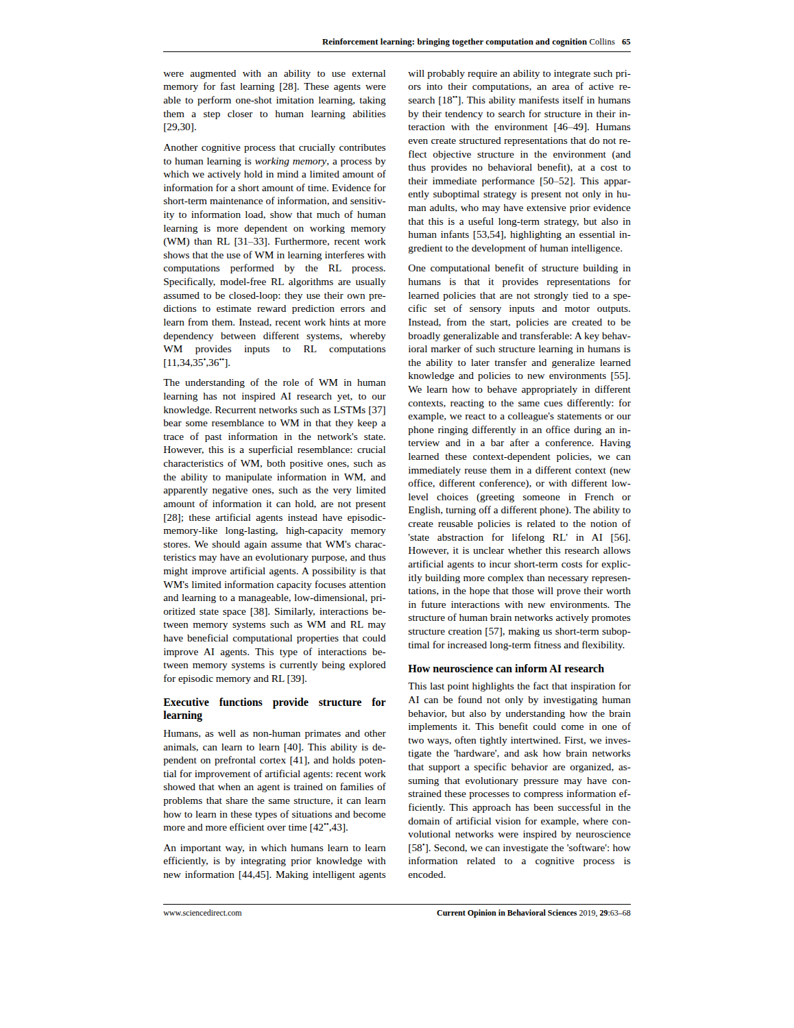Reinforcement learning: bringing together computation and cognition Collins 65
were augmented with an ability to use external memory for fast learning [28]. These agents were able to perform one-shot imitation learning, taking them a step closer to human learning abilities [29,30].
Another cognitive process that crucially contributes to human learning is working memory, a process by which we actively hold in mind a limited amount of information for a short amount of time. Evidence for short-term maintenance of information, and sensitivity to information load, show that much of human learning is more dependent on working memory (WM) than RL [31–33]. Furthermore, recent work shows that the use of WM in learning interferes with computations performed by the RL process. Specifically, model-free RL algorithms are usually assumed to be closed-loop: they use their own predictions to estimate reward prediction errors and learn from them. Instead, recent work hints at more dependency between different systems, whereby WM provides inputs to RL computations [11,34,35•,36••].
The understanding of the role of WM in human learning has not inspired AI research yet, to our knowledge. Recurrent networks such as LSTMs [37] bear some resemblance to WM in that they keep a trace of past information in the network's state. However, this is a superficial resemblance: crucial characteristics of WM, both positive ones, such as the ability to manipulate information in WM, and apparently negative ones, such as the very limited amount of information it can hold, are not present [28]; these artificial agents instead have episodic-memory-like long-lasting, high-capacity memory stores. We should again assume that WM's characteristics may have an evolutionary purpose, and thus might improve artificial agents. A possibility is that WM's limited information capacity focuses attention and learning to a manageable, low-dimensional, prioritized state space [38]. Similarly, interactions between memory systems such as WM and RL may have beneficial computational properties that could improve AI agents. This type of interactions between memory systems is currently being explored for episodic memory and RL [39].
Executive functions provide structure for learning
Humans, as well as non-human primates and other animals, can learn to learn [40]. This ability is dependent on prefrontal cortex [41], and holds potential for improvement of artificial agents: recent work showed that when an agent is trained on families of problems that share the same structure, it can learn how to learn in these types of situations and become more and more efficient over time [42••,43].
An important way, in which humans learn to learn efficiently, is by integrating prior knowledge with new information [44,45]. Making intelligent agents will probably require an ability to integrate such priors into their computations, an area of active research [18••]. This ability manifests itself in humans by their tendency to search for structure in their interaction with the environment [46–49]. Humans even create structured representations that do not reflect objective structure in the environment (and thus provides no behavioral benefit), at a cost to their immediate performance [50–52]. This apparently suboptimal strategy is present not only in human adults, who may have extensive prior evidence that this is a useful long-term strategy, but also in human infants [53,54], highlighting an essential ingredient to the development of human intelligence.
One computational benefit of structure building in humans is that it provides representations for learned policies that are not strongly tied to a specific set of sensory inputs and motor outputs. Instead, from the start, policies are created to be broadly generalizable and transferable: A key behavioral marker of such structure learning in humans is the ability to later transfer and generalize learned knowledge and policies to new environments [55]. We learn how to behave appropriately in different contexts, reacting to the same cues differently: for example, we react to a colleague's statements or our phone ringing differently in an office during an interview and in a bar after a conference. Having learned these context-dependent policies, we can immediately reuse them in a different context (new office, different conference), or with different low-level choices (greeting someone in French or English, turning off a different phone). The ability to create reusable policies is related to the notion of 'state abstraction for lifelong RL' in AI [56]. However, it is unclear whether this research allows artificial agents to incur short-term costs for explicitly building more complex than necessary representations, in the hope that those will prove their worth in future interactions with new environments. The structure of human brain networks actively promotes structure creation [57], making us short-term suboptimal for increased long-term fitness and flexibility.
How neuroscience can inform AI research
This last point highlights the fact that inspiration for AI can be found not only by investigating human behavior, but also by understanding how the brain implements it. This benefit could come in one of two ways, often tightly intertwined. First, we investigate the 'hardware', and ask how brain networks that support a specific behavior are organized, assuming that evolutionary pressure may have constrained these processes to compress information efficiently. This approach has been successful in the domain of artificial vision for example, where convolutional networks were inspired by neuroscience [58•]. Second, we can investigate the 'software': how information related to a cognitive process is encoded.
www.sciencedirect.com
Current Opinion in Behavioral Sciences 2019, 29:63–68